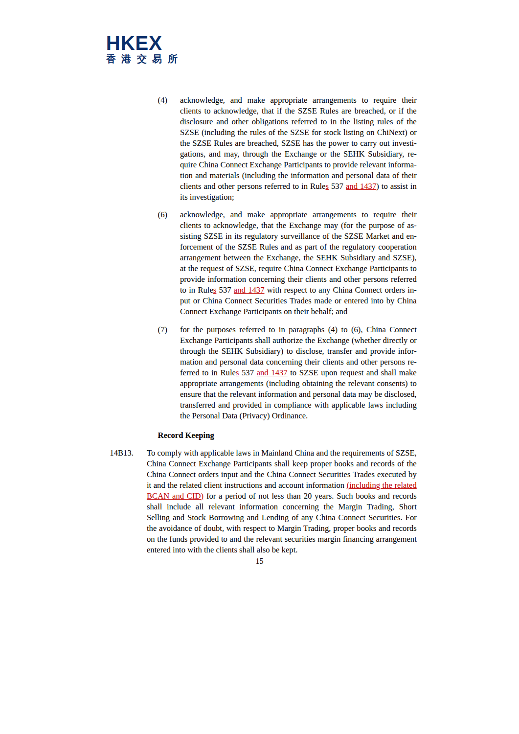HKEX
香 港 交 易 所
(4)
acknowledge, and make appropriate arrangements to require their clients to acknowledge, that if the SZSE Rules are breached, or if the disclosure and other obligations referred to in the listing rules of the SZSE (including the rules of the SZSE for stock listing on ChiNext) or the SZSE Rules are breached, SZSE has the power to carry out investigations, and may, through the Exchange or the SEHK Subsidiary, require China Connect Exchange Participants to provide relevant information and materials (including the information and personal data of their clients and other persons referred to in Rules 537 and 1437) to assist in its investigation;
(6)
acknowledge, and make appropriate arrangements to require their clients to acknowledge, that the Exchange may (for the purpose of assisting SZSE in its regulatory surveillance of the SZSE Market and enforcement of the SZSE Rules and as part of the regulatory cooperation arrangement between the Exchange, the SEHK Subsidiary and SZSE), at the request of SZSE, require China Connect Exchange Participants to provide information concerning their clients and other persons referred to in Rules 537 and 1437 with respect to any China Connect orders input or China Connect Securities Trades made or entered into by China Connect Exchange Participants on their behalf; and
(7)
for the purposes referred to in paragraphs (4) to (6), China Connect Exchange Participants shall authorize the Exchange (whether directly or through the SEHK Subsidiary) to disclose, transfer and provide information and personal data concerning their clients and other persons referred to in Rules 537 and 1437 to SZSE upon request and shall make appropriate arrangements (including obtaining the relevant consents) to ensure that the relevant information and personal data may be disclosed, transferred and provided in compliance with applicable laws including the Personal Data (Privacy) Ordinance.
Record Keeping
14B13.
To comply with applicable laws in Mainland China and the requirements of SZSE, China Connect Exchange Participants shall keep proper books and records of the China Connect orders input and the China Connect Securities Trades executed by it and the related client instructions and account information (including the related BCAN and CID) for a period of not less than 20 years. Such books and records shall include all relevant information concerning the Margin Trading, Short Selling and Stock Borrowing and Lending of any China Connect Securities. For the avoidance of doubt, with respect to Margin Trading, proper books and records on the funds provided to and the relevant securities margin financing arrangement entered into with the clients shall also be kept.
15